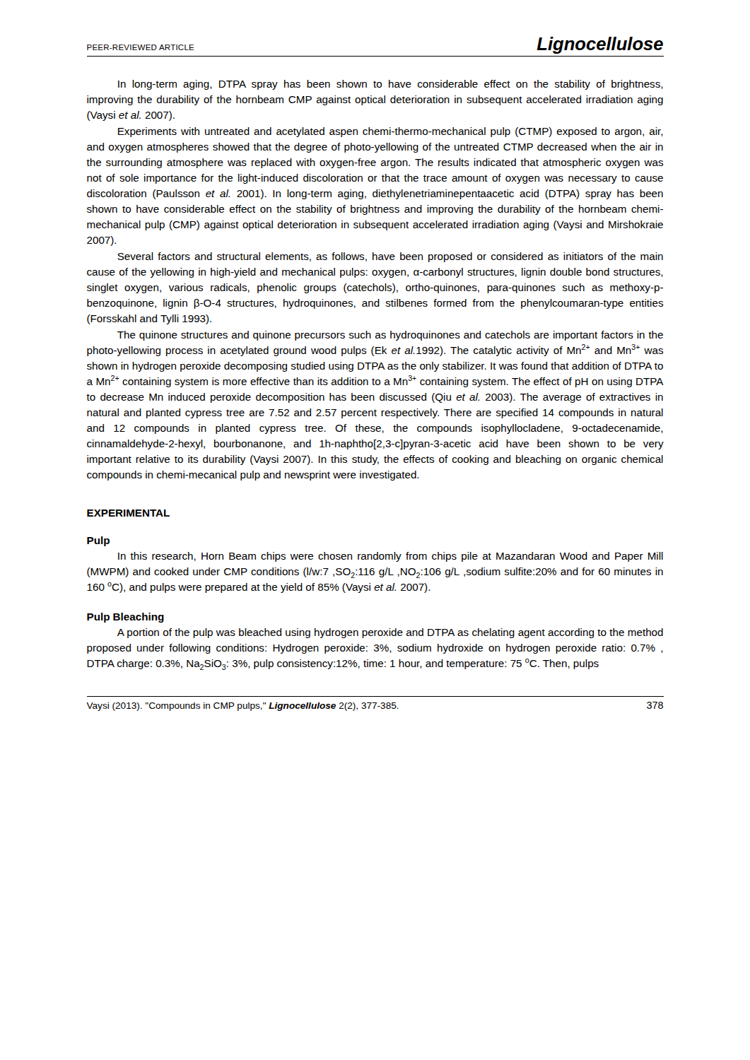PEER-REVIEWED ARTICLE Lignocellulose
In long-term aging, DTPA spray has been shown to have considerable effect on the stability of brightness, improving the durability of the hornbeam CMP against optical deterioration in subsequent accelerated irradiation aging (Vaysi et al. 2007).
Experiments with untreated and acetylated aspen chemi-thermo-mechanical pulp (CTMP) exposed to argon, air, and oxygen atmospheres showed that the degree of photo-yellowing of the untreated CTMP decreased when the air in the surrounding atmosphere was replaced with oxygen-free argon. The results indicated that atmospheric oxygen was not of sole importance for the light-induced discoloration or that the trace amount of oxygen was necessary to cause discoloration (Paulsson et al. 2001). In long-term aging, diethylenetriaminepentaacetic acid (DTPA) spray has been shown to have considerable effect on the stability of brightness and improving the durability of the hornbeam chemi-mechanical pulp (CMP) against optical deterioration in subsequent accelerated irradiation aging (Vaysi and Mirshokraie 2007).
Several factors and structural elements, as follows, have been proposed or considered as initiators of the main cause of the yellowing in high-yield and mechanical pulps: oxygen, α-carbonyl structures, lignin double bond structures, singlet oxygen, various radicals, phenolic groups (catechols), ortho-quinones, para-quinones such as methoxy-p-benzoquinone, lignin β-O-4 structures, hydroquinones, and stilbenes formed from the phenylcoumaran-type entities (Forsskahl and Tylli 1993).
The quinone structures and quinone precursors such as hydroquinones and catechols are important factors in the photo-yellowing process in acetylated ground wood pulps (Ek et al. 1992). The catalytic activity of Mn2+ and Mn3+ was shown in hydrogen peroxide decomposing studied using DTPA as the only stabilizer. It was found that addition of DTPA to a Mn2+ containing system is more effective than its addition to a Mn3+ containing system. The effect of pH on using DTPA to decrease Mn induced peroxide decomposition has been discussed (Qiu et al. 2003). The average of extractives in natural and planted cypress tree are 7.52 and 2.57 percent respectively. There are specified 14 compounds in natural and 12 compounds in planted cypress tree. Of these, the compounds isophyllocladene, 9-octadecenamide, cinnamaldehyde-2-hexyl, bourbonanone, and 1h-naphtho[2,3-c]pyran-3-acetic acid have been shown to be very important relative to its durability (Vaysi 2007). In this study, the effects of cooking and bleaching on organic chemical compounds in chemi-mecanical pulp and newsprint were investigated.
EXPERIMENTAL
Pulp
In this research, Horn Beam chips were chosen randomly from chips pile at Mazandaran Wood and Paper Mill (MWPM) and cooked under CMP conditions (l/w:7 ,SO2:116 g/L ,NO2:106 g/L ,sodium sulfite:20% and for 60 minutes in 160 oC), and pulps were prepared at the yield of 85% (Vaysi et al. 2007).
Pulp Bleaching
A portion of the pulp was bleached using hydrogen peroxide and DTPA as chelating agent according to the method proposed under following conditions: Hydrogen peroxide: 3%, sodium hydroxide on hydrogen peroxide ratio: 0.7% , DTPA charge: 0.3%, Na2SiO3: 3%, pulp consistency:12%, time: 1 hour, and temperature: 75 oC. Then, pulps
Vaysi (2013). "Compounds in CMP pulps," Lignocellulose 2(2), 377-385. 378